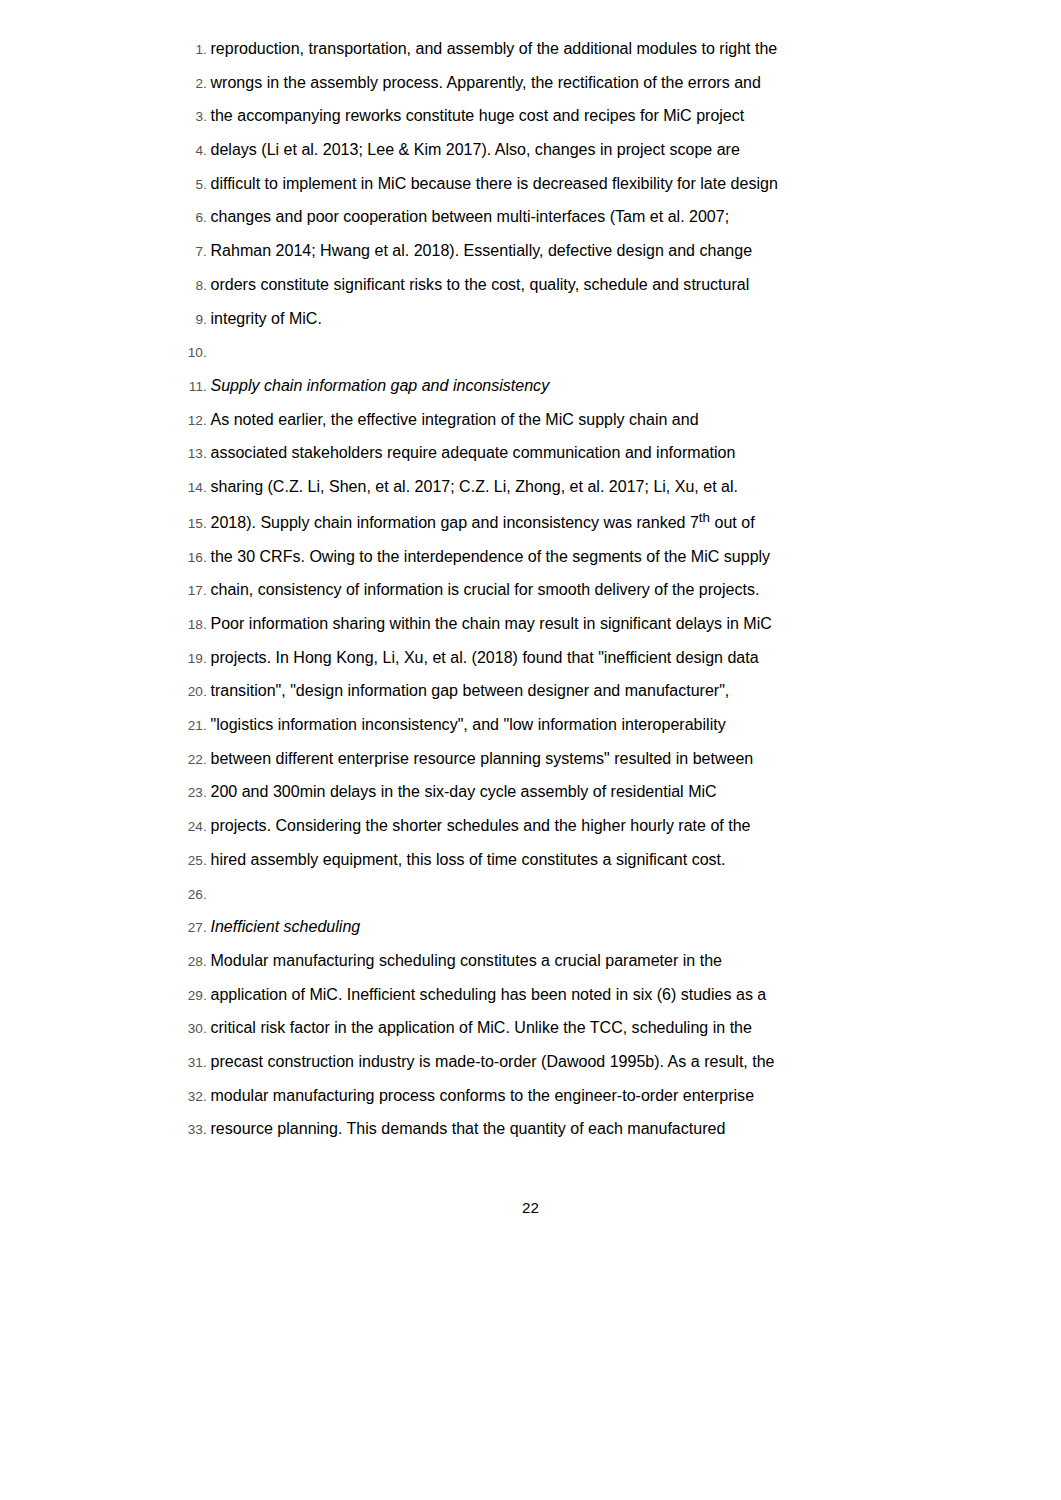reproduction, transportation, and assembly of the additional modules to right the
wrongs in the assembly process. Apparently, the rectification of the errors and
the accompanying reworks constitute huge cost and recipes for MiC project
delays (Li et al. 2013; Lee & Kim 2017). Also, changes in project scope are
difficult to implement in MiC because there is decreased flexibility for late design
changes and poor cooperation between multi-interfaces (Tam et al. 2007;
Rahman 2014; Hwang et al. 2018). Essentially, defective design and change
orders constitute significant risks to the cost, quality, schedule and structural
integrity of MiC.
Supply chain information gap and inconsistency
As noted earlier, the effective integration of the MiC supply chain and
associated stakeholders require adequate communication and information
sharing (C.Z. Li, Shen, et al. 2017; C.Z. Li, Zhong, et al. 2017; Li, Xu, et al.
2018). Supply chain information gap and inconsistency was ranked 7th out of
the 30 CRFs. Owing to the interdependence of the segments of the MiC supply
chain, consistency of information is crucial for smooth delivery of the projects.
Poor information sharing within the chain may result in significant delays in MiC
projects. In Hong Kong, Li, Xu, et al. (2018) found that "inefficient design data
transition", "design information gap between designer and manufacturer",
"logistics information inconsistency", and "low information interoperability
between different enterprise resource planning systems" resulted in between
200 and 300min delays in the six-day cycle assembly of residential MiC
projects. Considering the shorter schedules and the higher hourly rate of the
hired assembly equipment, this loss of time constitutes a significant cost.
Inefficient scheduling
Modular manufacturing scheduling constitutes a crucial parameter in the
application of MiC. Inefficient scheduling has been noted in six (6) studies as a
critical risk factor in the application of MiC. Unlike the TCC, scheduling in the
precast construction industry is made-to-order (Dawood 1995b). As a result, the
modular manufacturing process conforms to the engineer-to-order enterprise
resource planning. This demands that the quantity of each manufactured
22